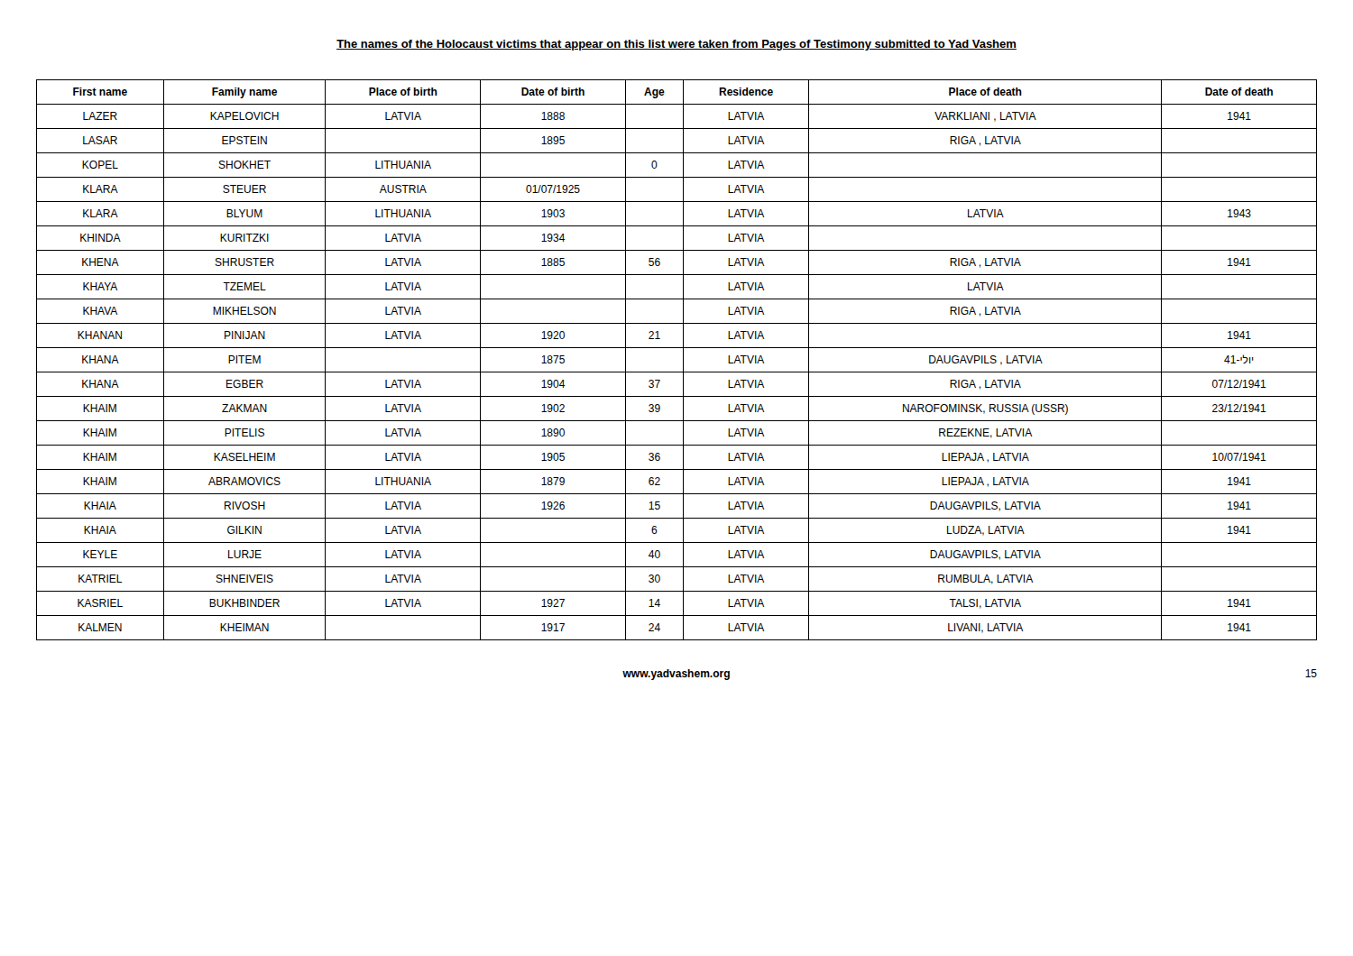The names of the Holocaust victims that appear on this list were taken from Pages of Testimony submitted to Yad Vashem
| First name | Family name | Place of birth | Date of birth | Age | Residence | Place of death | Date of death |
| --- | --- | --- | --- | --- | --- | --- | --- |
| LAZER | KAPELOVICH | LATVIA | 1888 | | LATVIA | VARKLIANI , LATVIA | 1941 |
| LASAR | EPSTEIN | | 1895 | | LATVIA | RIGA , LATVIA | |
| KOPEL | SHOKHET | LITHUANIA | | 0 | LATVIA | | |
| KLARA | STEUER | AUSTRIA | 01/07/1925 | | LATVIA | | |
| KLARA | BLYUM | LITHUANIA | 1903 | | LATVIA | LATVIA | 1943 |
| KHINDA | KURITZKI | LATVIA | 1934 | | LATVIA | | |
| KHENA | SHRUSTER | LATVIA | 1885 | 56 | LATVIA | RIGA , LATVIA | 1941 |
| KHAYA | TZEMEL | LATVIA | | | LATVIA | LATVIA | |
| KHAVA | MIKHELSON | LATVIA | | | LATVIA | RIGA , LATVIA | |
| KHANAN | PINIJAN | LATVIA | 1920 | 21 | LATVIA | | 1941 |
| KHANA | PITEM | | 1875 | | LATVIA | DAUGAVPILS , LATVIA | יולי-41 |
| KHANA | EGBER | LATVIA | 1904 | 37 | LATVIA | RIGA , LATVIA | 07/12/1941 |
| KHAIM | ZAKMAN | LATVIA | 1902 | 39 | LATVIA | NAROFOMINSK, RUSSIA (USSR) | 23/12/1941 |
| KHAIM | PITELIS | LATVIA | 1890 | | LATVIA | REZEKNE, LATVIA | |
| KHAIM | KASELHEIM | LATVIA | 1905 | 36 | LATVIA | LIEPAJA , LATVIA | 10/07/1941 |
| KHAIM | ABRAMOVICS | LITHUANIA | 1879 | 62 | LATVIA | LIEPAJA , LATVIA | 1941 |
| KHAIA | RIVOSH | LATVIA | 1926 | 15 | LATVIA | DAUGAVPILS, LATVIA | 1941 |
| KHAIA | GILKIN | LATVIA | | 6 | LATVIA | LUDZA, LATVIA | 1941 |
| KEYLE | LURJE | LATVIA | | 40 | LATVIA | DAUGAVPILS, LATVIA | |
| KATRIEL | SHNEIVEIS | LATVIA | | 30 | LATVIA | RUMBULA, LATVIA | |
| KASRIEL | BUKHBINDER | LATVIA | 1927 | 14 | LATVIA | TALSI, LATVIA | 1941 |
| KALMEN | KHEIMAN | | 1917 | 24 | LATVIA | LIVANI, LATVIA | 1941 |
www.yadvashem.org 15